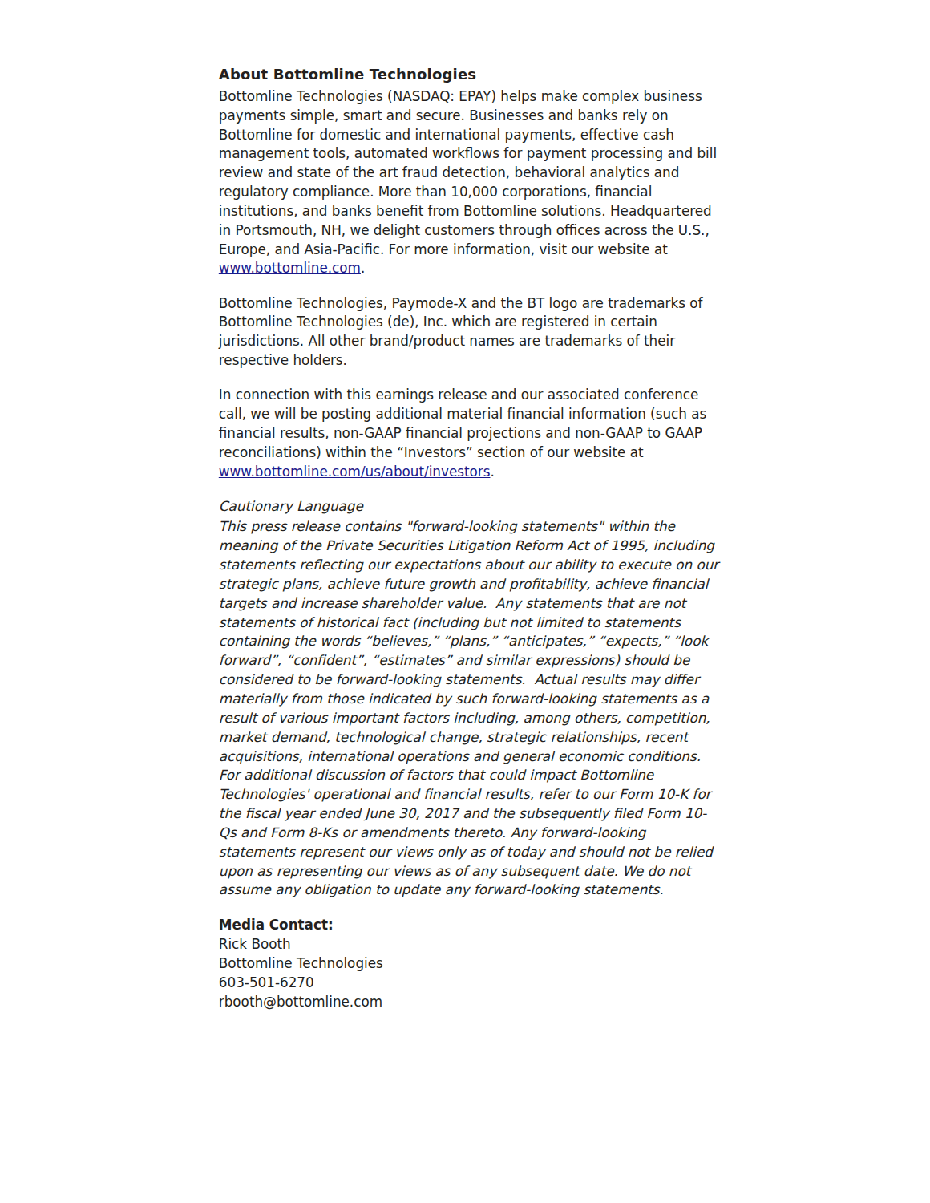About Bottomline Technologies
Bottomline Technologies (NASDAQ: EPAY) helps make complex business payments simple, smart and secure. Businesses and banks rely on Bottomline for domestic and international payments, effective cash management tools, automated workflows for payment processing and bill review and state of the art fraud detection, behavioral analytics and regulatory compliance. More than 10,000 corporations, financial institutions, and banks benefit from Bottomline solutions. Headquartered in Portsmouth, NH, we delight customers through offices across the U.S., Europe, and Asia-Pacific. For more information, visit our website at www.bottomline.com.
Bottomline Technologies, Paymode-X and the BT logo are trademarks of Bottomline Technologies (de), Inc. which are registered in certain jurisdictions. All other brand/product names are trademarks of their respective holders.
In connection with this earnings release and our associated conference call, we will be posting additional material financial information (such as financial results, non-GAAP financial projections and non-GAAP to GAAP reconciliations) within the “Investors” section of our website at www.bottomline.com/us/about/investors.
Cautionary Language
This press release contains "forward-looking statements" within the meaning of the Private Securities Litigation Reform Act of 1995, including statements reflecting our expectations about our ability to execute on our strategic plans, achieve future growth and profitability, achieve financial targets and increase shareholder value. Any statements that are not statements of historical fact (including but not limited to statements containing the words “believes,” “plans,” “anticipates,” “expects,” “look forward”, “confident”, “estimates” and similar expressions) should be considered to be forward-looking statements. Actual results may differ materially from those indicated by such forward-looking statements as a result of various important factors including, among others, competition, market demand, technological change, strategic relationships, recent acquisitions, international operations and general economic conditions. For additional discussion of factors that could impact Bottomline Technologies' operational and financial results, refer to our Form 10-K for the fiscal year ended June 30, 2017 and the subsequently filed Form 10-Qs and Form 8-Ks or amendments thereto. Any forward-looking statements represent our views only as of today and should not be relied upon as representing our views as of any subsequent date. We do not assume any obligation to update any forward-looking statements.
Media Contact:
Rick Booth Bottomline Technologies 603-501-6270 rbooth@bottomline.com